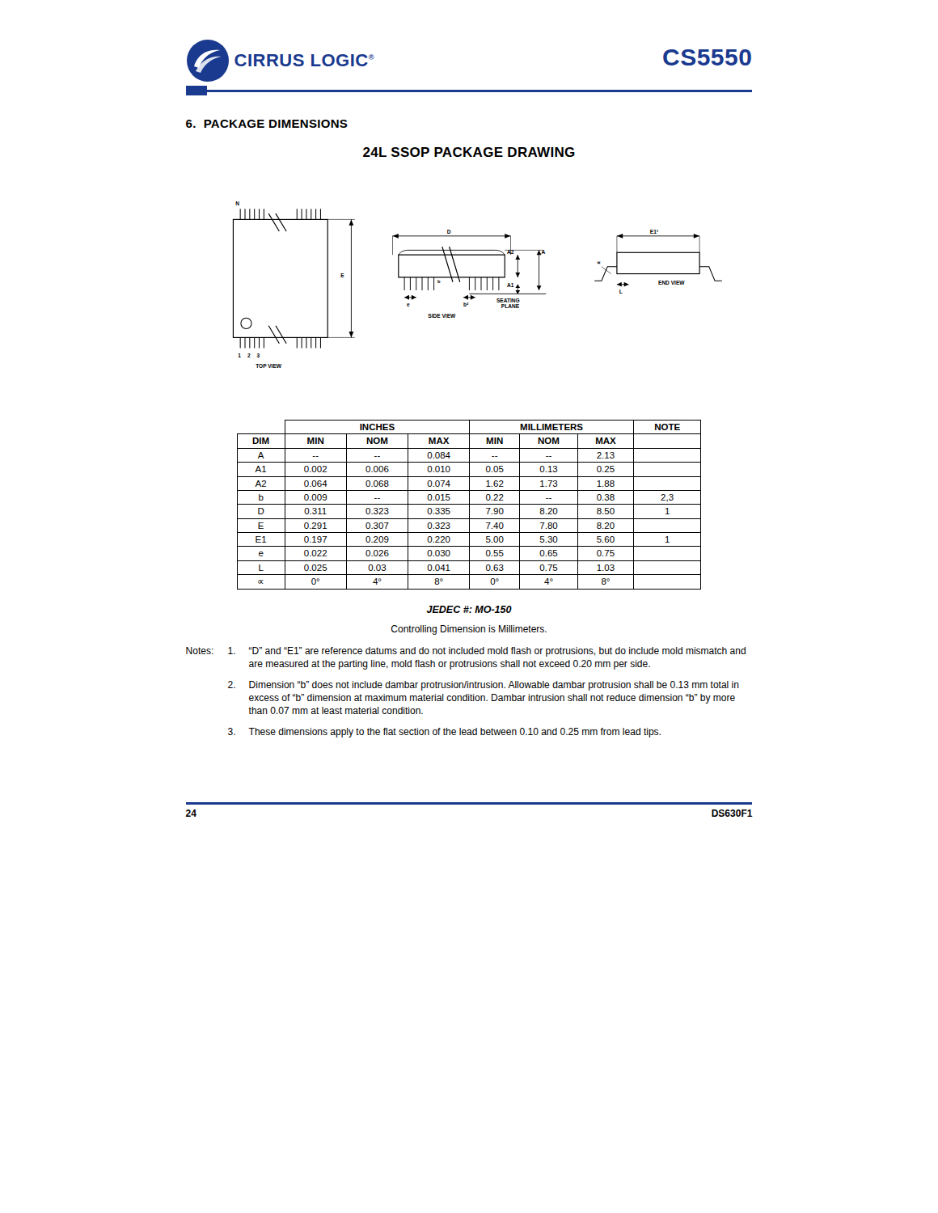CIRRUS LOGIC®
CS5550
6. PACKAGE DIMENSIONS
24L SSOP PACKAGE DRAWING
N 1 2 3 E TOP VIEW D A2 A A1 SEATING PLANE e b2 b SIDE VIEW E11 ∝ L END VIEW
| | INCHES | MILLIMETERS | NOTE |
| --- | --- | --- | --- |
| DIM | MIN | NOM | MAX | MIN | NOM | MAX | |
| A | -- | -- | 0.084 | -- | -- | 2.13 | |
| A1 | 0.002 | 0.006 | 0.010 | 0.05 | 0.13 | 0.25 | |
| A2 | 0.064 | 0.068 | 0.074 | 1.62 | 1.73 | 1.88 | |
| b | 0.009 | -- | 0.015 | 0.22 | -- | 0.38 | 2,3 |
| D | 0.311 | 0.323 | 0.335 | 7.90 | 8.20 | 8.50 | 1 |
| E | 0.291 | 0.307 | 0.323 | 7.40 | 7.80 | 8.20 | |
| E1 | 0.197 | 0.209 | 0.220 | 5.00 | 5.30 | 5.60 | 1 |
| e | 0.022 | 0.026 | 0.030 | 0.55 | 0.65 | 0.75 | |
| L | 0.025 | 0.03 | 0.041 | 0.63 | 0.75 | 1.03 | |
| ∝ | 0° | 4° | 8° | 0° | 4° | 8° | |
JEDEC #: MO-150
Controlling Dimension is Millimeters.
Notes:
1.
“D” and “E1” are reference datums and do not included mold flash or protrusions, but do include mold mismatch and are measured at the parting line, mold flash or protrusions shall not exceed 0.20 mm per side.
2.
Dimension “b” does not include dambar protrusion/intrusion. Allowable dambar protrusion shall be 0.13 mm total in excess of “b” dimension at maximum material condition. Dambar intrusion shall not reduce dimension “b” by more than 0.07 mm at least material condition.
3.
These dimensions apply to the flat section of the lead between 0.10 and 0.25 mm from lead tips.
24
DS630F1